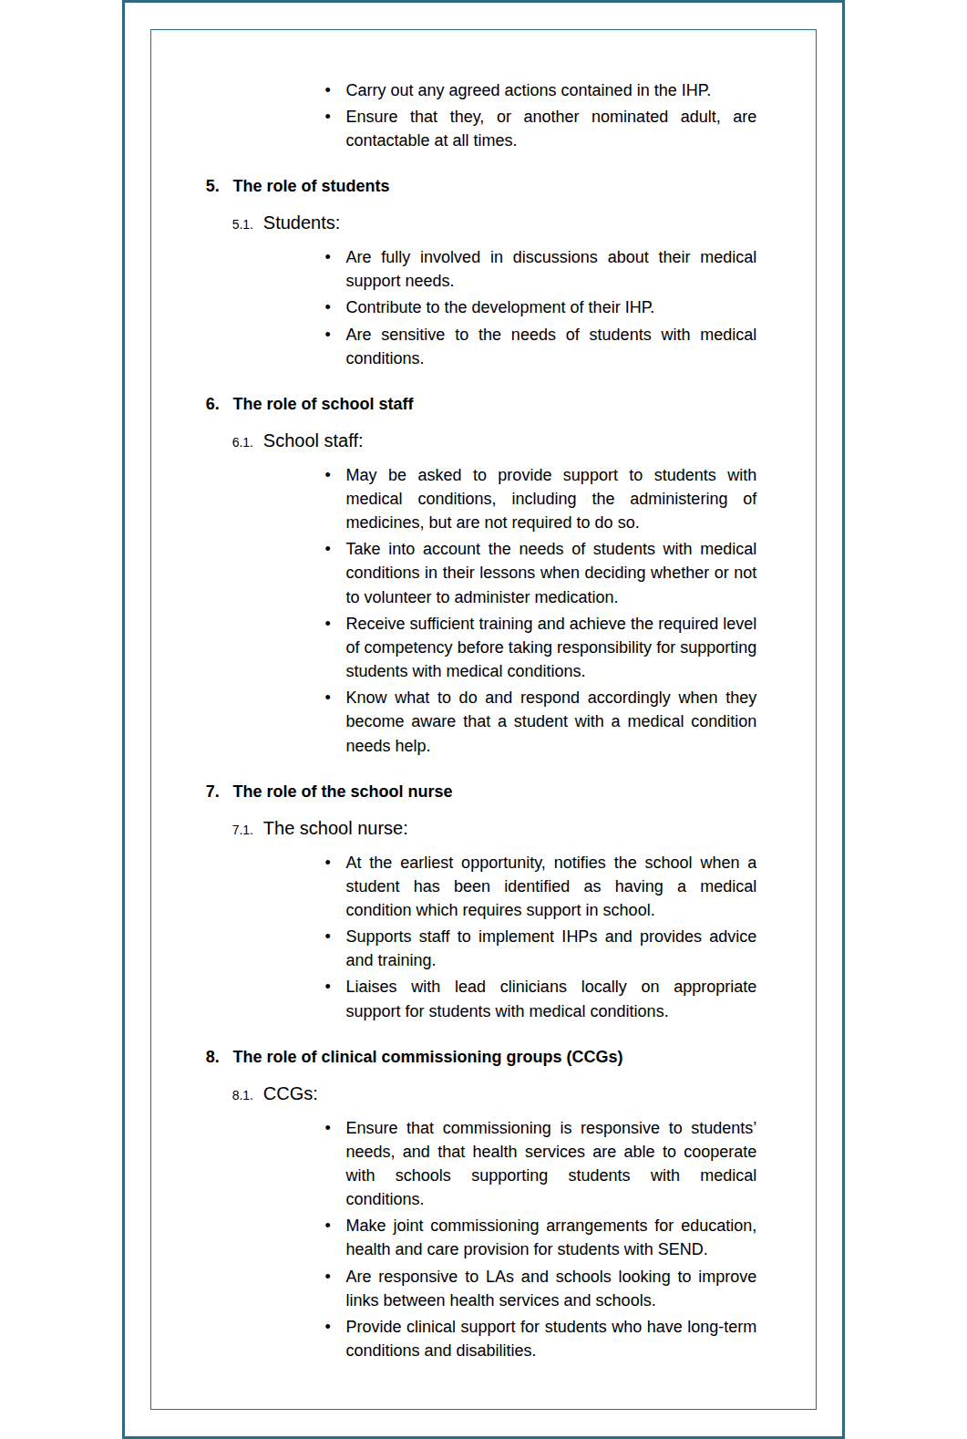Carry out any agreed actions contained in the IHP.
Ensure that they, or another nominated adult, are contactable at all times.
5. The role of students
5.1. Students:
Are fully involved in discussions about their medical support needs.
Contribute to the development of their IHP.
Are sensitive to the needs of students with medical conditions.
6. The role of school staff
6.1. School staff:
May be asked to provide support to students with medical conditions, including the administering of medicines, but are not required to do so.
Take into account the needs of students with medical conditions in their lessons when deciding whether or not to volunteer to administer medication.
Receive sufficient training and achieve the required level of competency before taking responsibility for supporting students with medical conditions.
Know what to do and respond accordingly when they become aware that a student with a medical condition needs help.
7. The role of the school nurse
7.1. The school nurse:
At the earliest opportunity, notifies the school when a student has been identified as having a medical condition which requires support in school.
Supports staff to implement IHPs and provides advice and training.
Liaises with lead clinicians locally on appropriate support for students with medical conditions.
8. The role of clinical commissioning groups (CCGs)
8.1. CCGs:
Ensure that commissioning is responsive to students’ needs, and that health services are able to cooperate with schools supporting students with medical conditions.
Make joint commissioning arrangements for education, health and care provision for students with SEND.
Are responsive to LAs and schools looking to improve links between health services and schools.
Provide clinical support for students who have long-term conditions and disabilities.